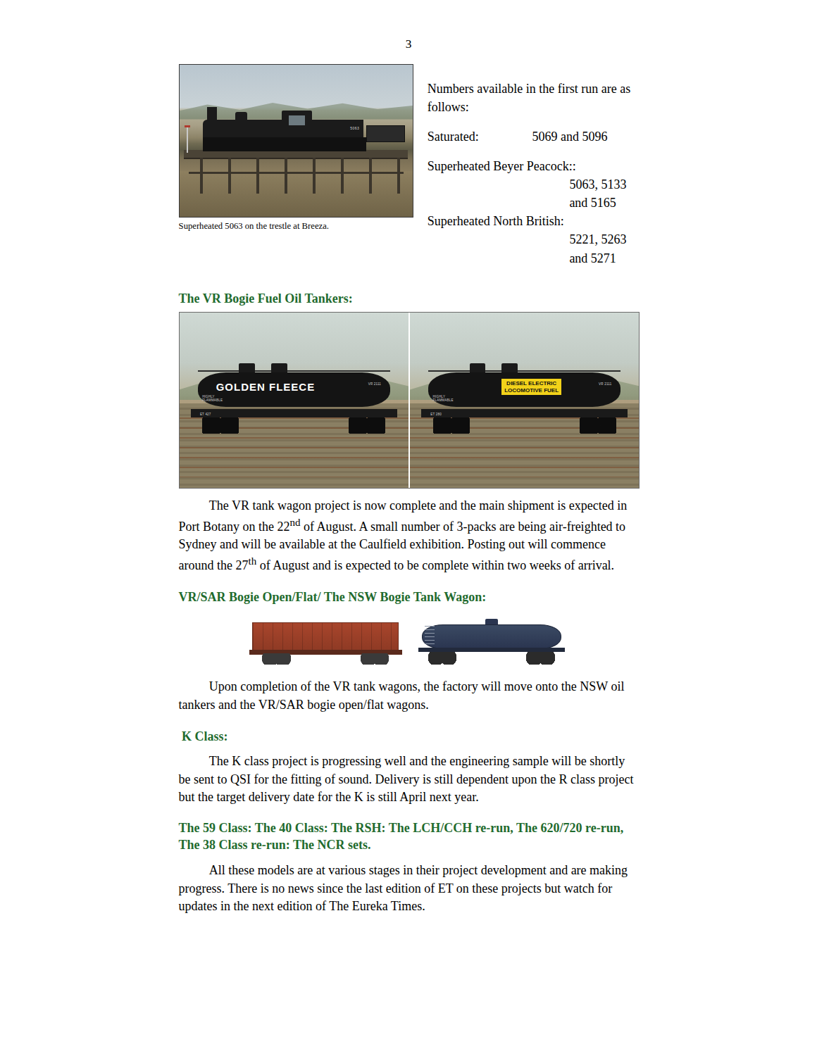3
Superheated 5063 on the trestle at Breeza.
Numbers available in the first run are as follows:
Saturated: 5069 and 5096
Superheated Beyer Peacock:: 5063, 5133 and 5165 Superheated North British: 5221, 5263 and 5271
The VR Bogie Fuel Oil Tankers:
GOLDEN FLEECE HIGHLY
FLAMMABLE VR 2111 ET 427
DIESEL ELECTRIC
LOCOMOTIVE FUEL HIGHLY
FLAMMABLE VR 2111 ET 280
The VR tank wagon project is now complete and the main shipment is expected in Port Botany on the 22nd of August. A small number of 3-packs are being air-freighted to Sydney and will be available at the Caulfield exhibition. Posting out will commence around the 27th of August and is expected to be complete within two weeks of arrival.
VR/SAR Bogie Open/Flat/ The NSW Bogie Tank Wagon:
Upon completion of the VR tank wagons, the factory will move onto the NSW oil tankers and the VR/SAR bogie open/flat wagons.
K Class:
The K class project is progressing well and the engineering sample will be shortly be sent to QSI for the fitting of sound. Delivery is still dependent upon the R class project but the target delivery date for the K is still April next year.
The 59 Class: The 40 Class: The RSH: The LCH/CCH re-run, The 620/720 re-run, The 38 Class re-run: The NCR sets.
All these models are at various stages in their project development and are making progress. There is no news since the last edition of ET on these projects but watch for updates in the next edition of The Eureka Times.